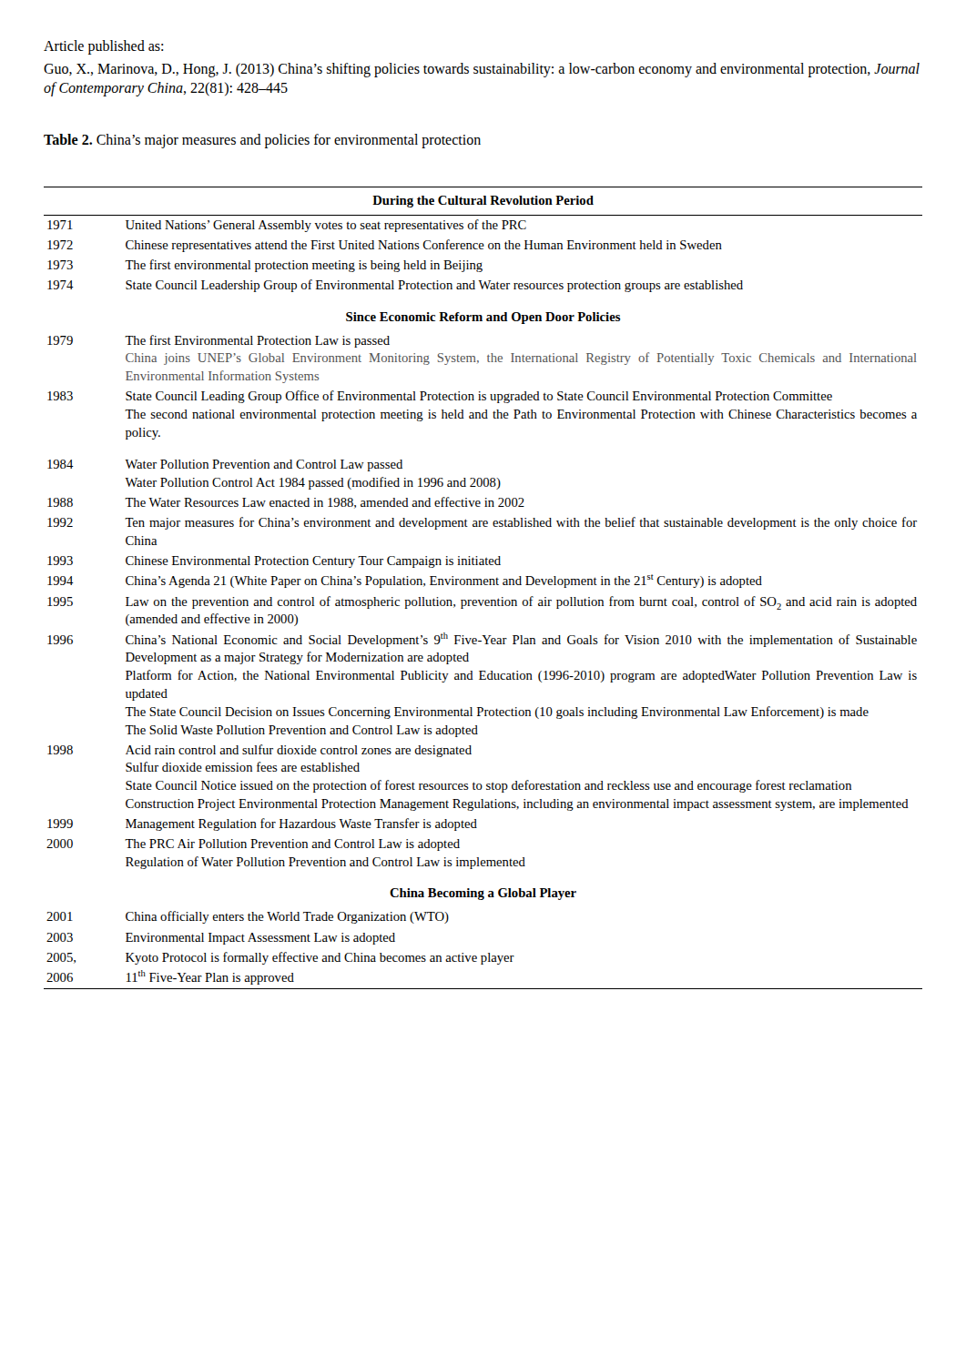Article published as:
Guo, X., Marinova, D., Hong, J. (2013) China’s shifting policies towards sustainability: a low-carbon economy and environmental protection, Journal of Contemporary China, 22(81): 428–445
Table 2. China’s major measures and policies for environmental protection
| During the Cultural Revolution Period |
| --- |
| 1971 | United Nations’ General Assembly votes to seat representatives of the PRC |
| 1972 | Chinese representatives attend the First United Nations Conference on the Human Environment held in Sweden |
| 1973 | The first environmental protection meeting is being held in Beijing |
| 1974 | State Council Leadership Group of Environmental Protection and Water resources protection groups are established |
| Since Economic Reform and Open Door Policies |
| 1979 | The first Environmental Protection Law is passed China joins UNEP’s Global Environment Monitoring System, the International Registry of Potentially Toxic Chemicals and International Environmental Information Systems |
| 1983 | State Council Leading Group Office of Environmental Protection is upgraded to State Council Environmental Protection Committee The second national environmental protection meeting is held and the Path to Environmental Protection with Chinese Characteristics becomes a policy. |
| 1984 | Water Pollution Prevention and Control Law passed Water Pollution Control Act 1984 passed (modified in 1996 and 2008) |
| 1988 | The Water Resources Law enacted in 1988, amended and effective in 2002 |
| 1992 | Ten major measures for China’s environment and development are established with the belief that sustainable development is the only choice for China |
| 1993 | Chinese Environmental Protection Century Tour Campaign is initiated |
| 1994 | China’s Agenda 21 (White Paper on China’s Population, Environment and Development in the 21 st Century) is adopted |
| 1995 | Law on the prevention and control of atmospheric pollution, prevention of air pollution from burnt coal, control of SO 2 and acid rain is adopted (amended and effective in 2000) |
| 1996 | China’s National Economic and Social Development’s 9 th Five-Year Plan and Goals for Vision 2010 with the implementation of Sustainable Development as a major Strategy for Modernization are adopted Platform for Action, the National Environmental Publicity and Education (1996-2010) program are adoptedWater Pollution Prevention Law is updated The State Council Decision on Issues Concerning Environmental Protection (10 goals including Environmental Law Enforcement) is made The Solid Waste Pollution Prevention and Control Law is adopted |
| 1998 | Acid rain control and sulfur dioxide control zones are designated Sulfur dioxide emission fees are established State Council Notice issued on the protection of forest resources to stop deforestation and reckless use and encourage forest reclamation Construction Project Environmental Protection Management Regulations, including an environmental impact assessment system, are implemented |
| 1999 | Management Regulation for Hazardous Waste Transfer is adopted |
| 2000 | The PRC Air Pollution Prevention and Control Law is adopted Regulation of Water Pollution Prevention and Control Law is implemented |
| China Becoming a Global Player |
| 2001 | China officially enters the World Trade Organization (WTO) |
| 2003 | Environmental Impact Assessment Law is adopted |
| 2005, | Kyoto Protocol is formally effective and China becomes an active player |
| 2006 | 11 th Five-Year Plan is approved |